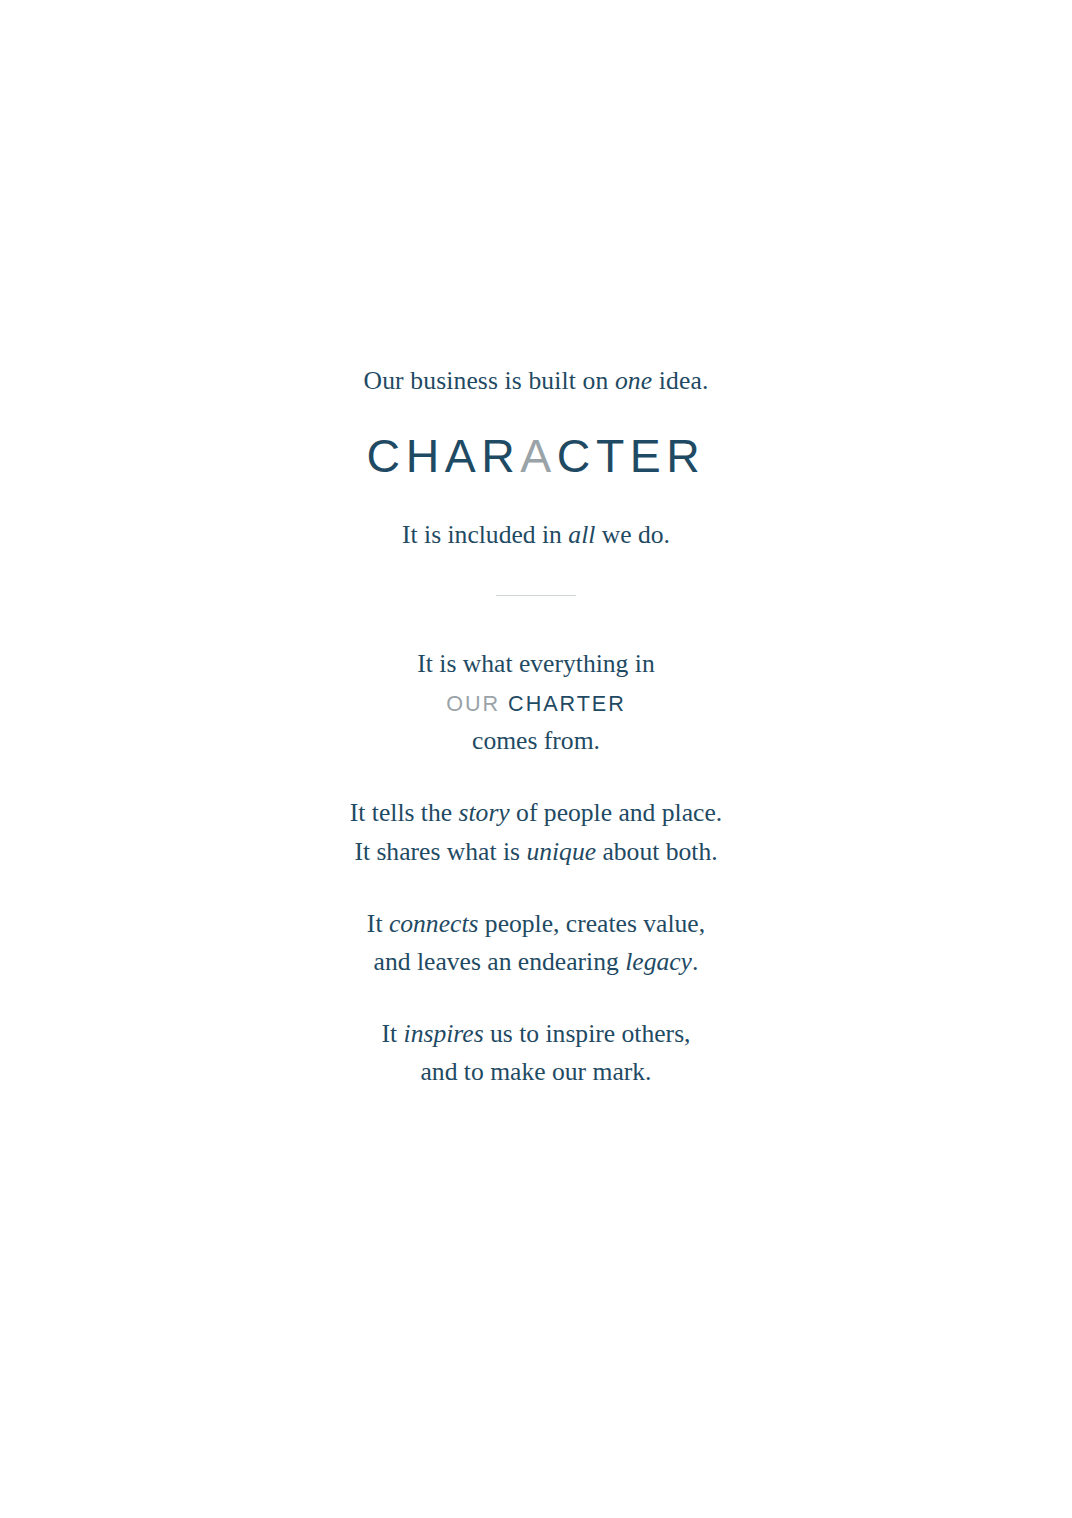Our business is built on one idea.
CHARACTER
It is included in all we do.
It is what everything in
OUR CHARTER
comes from.
It tells the story of people and place.
It shares what is unique about both.
It connects people, creates value,
and leaves an endearing legacy.
It inspires us to inspire others,
and to make our mark.